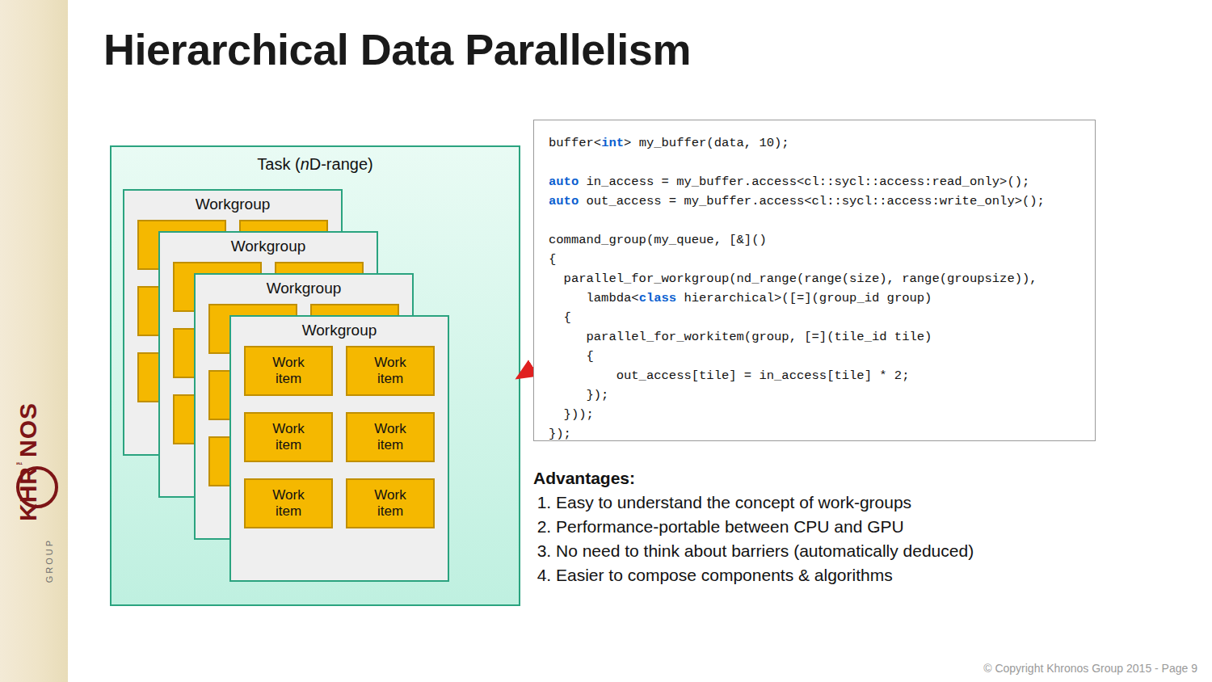KHR™NOS GROUP
Hierarchical Data Parallelism
Task (n D-range)
Workgroup
Work
item
Work
item
Work
item
Work
item
Work
item
Work
item
Workgroup
Work
item
Work
item
Work
item
Work
item
Work
item
Work
item
Workgroup
Work
item
Work
item
Work
item
Work
item
Work
item
Work
item
Workgroup
Work
item
Work
item
Work
item
Work
item
Work
item
Work
item
buffer<int> my_buffer(data, 10); auto in_access = my_buffer.access<cl::sycl::access:read_only>(); auto out_access = my_buffer.access<cl::sycl::access:write_only>(); command_group(my_queue, [&]() { parallel_for_workgroup(nd_range(range(size), range(groupsize)), lambda<class hierarchical>([=](group_id group) { parallel_for_workitem(group, [=](tile_id tile) { out_access[tile] = in_access[tile] * 2; }); })); });
Advantages:
Easy to understand the concept of work-groups
Performance-portable between CPU and GPU
No need to think about barriers (automatically deduced)
Easier to compose components & algorithms
© Copyright Khronos Group 2015 - Page 9